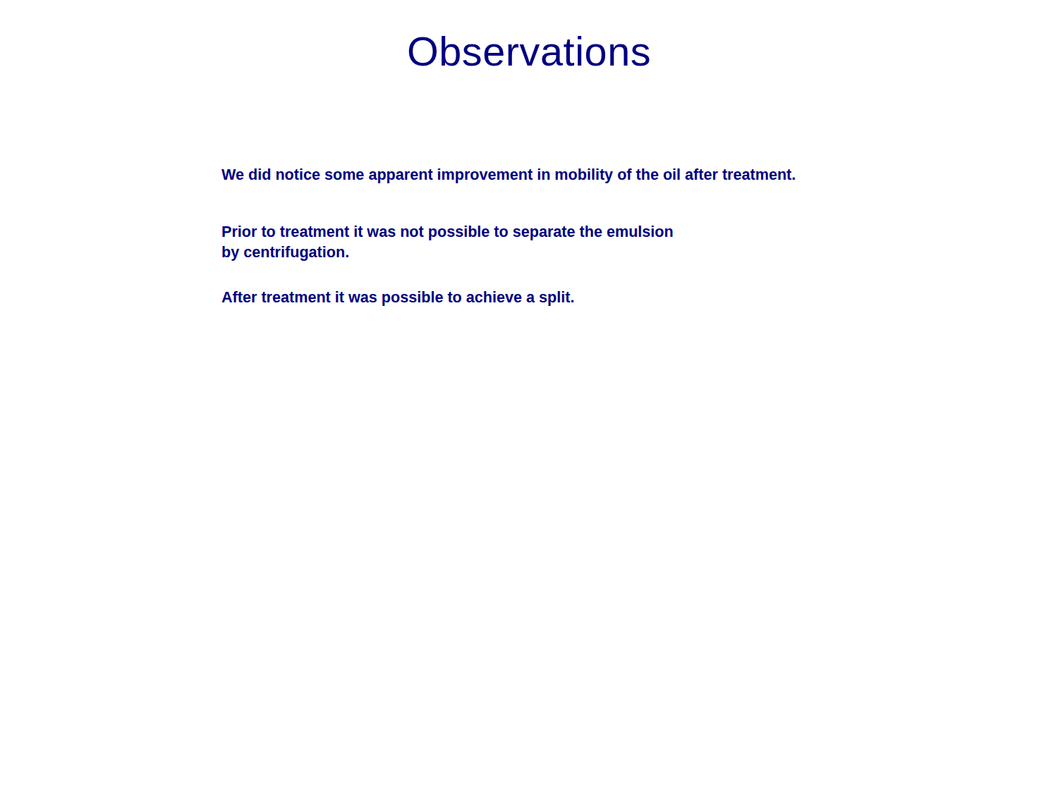Observations
We did notice some apparent improvement in mobility of the oil after treatment.
Prior to treatment it was not possible to separate the emulsion
by centrifugation.
After treatment it was possible to achieve a split.